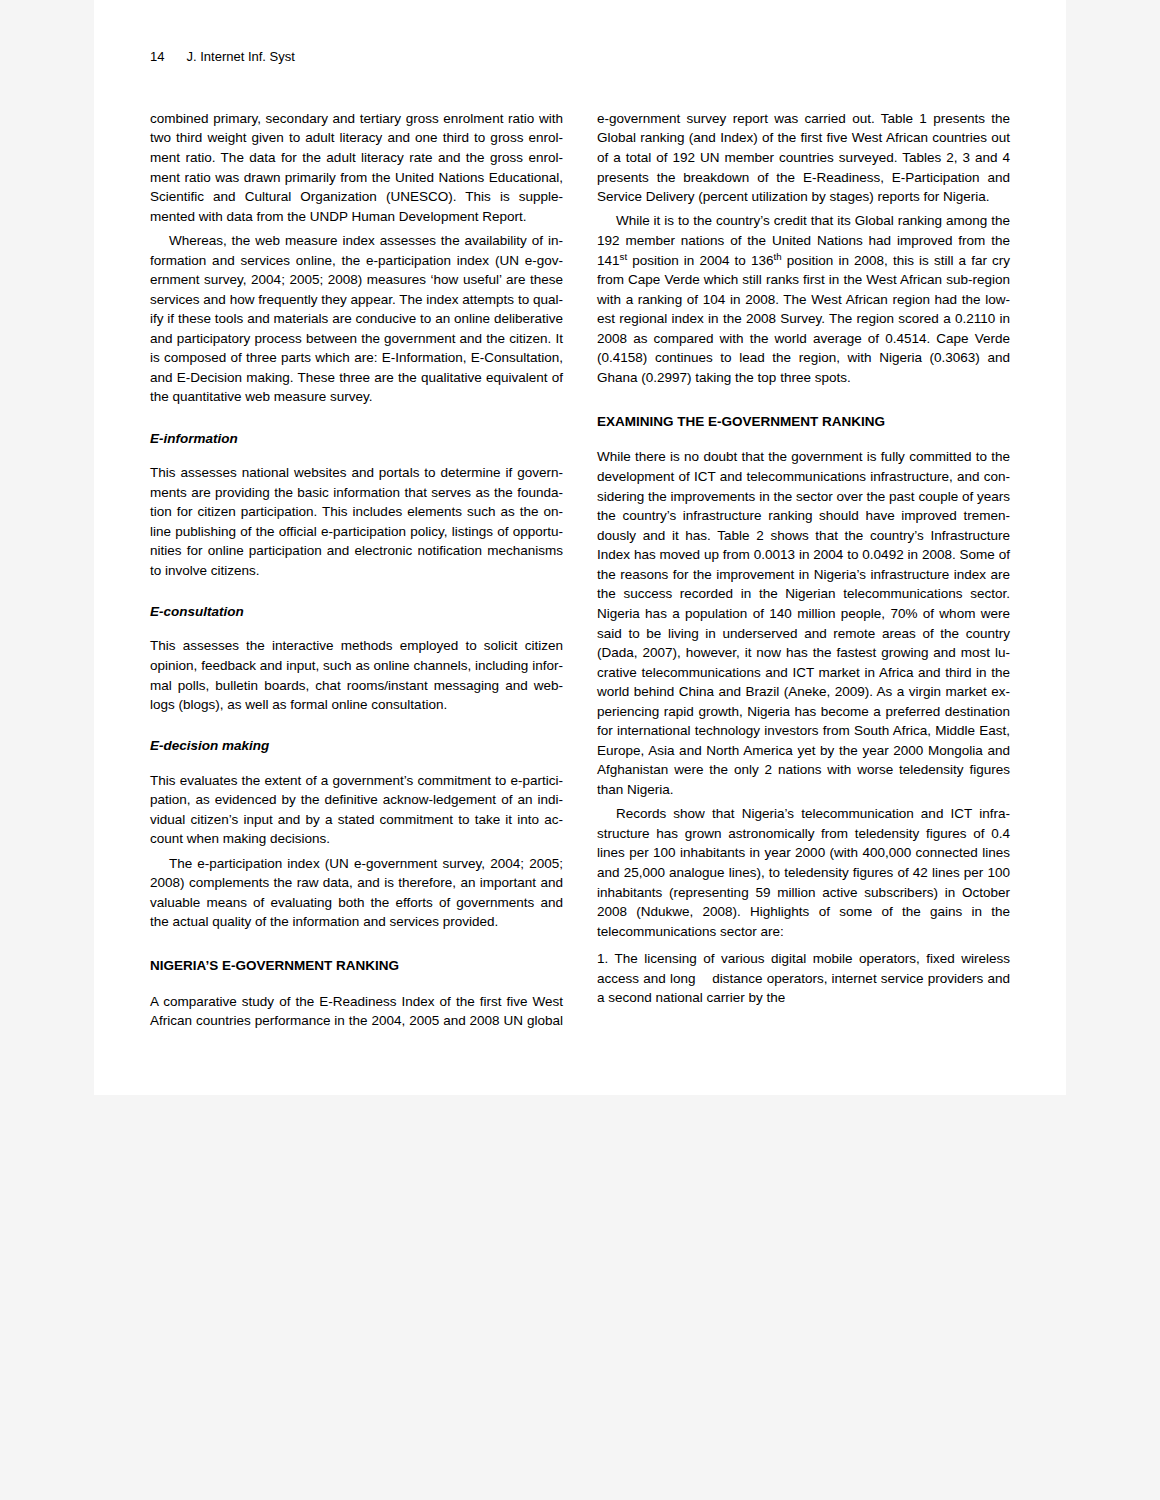14 J. Internet Inf. Syst
combined primary, secondary and tertiary gross enrolment ratio with two third weight given to adult literacy and one third to gross enrolment ratio. The data for the adult literacy rate and the gross enrolment ratio was drawn primarily from the United Nations Educational, Scientific and Cultural Organization (UNESCO). This is supplemented with data from the UNDP Human Development Report.
Whereas, the web measure index assesses the availability of information and services online, the e-participation index (UN e-government survey, 2004; 2005; 2008) measures ‘how useful’ are these services and how frequently they appear. The index attempts to qualify if these tools and materials are conducive to an online deliberative and participatory process between the government and the citizen. It is composed of three parts which are: E-Information, E-Consultation, and E-Decision making. These three are the qualitative equivalent of the quantitative web measure survey.
E-information
This assesses national websites and portals to determine if governments are providing the basic information that serves as the foundation for citizen participation. This includes elements such as the online publishing of the official e-participation policy, listings of opportunities for online participation and electronic notification mechanisms to involve citizens.
E-consultation
This assesses the interactive methods employed to solicit citizen opinion, feedback and input, such as online channels, including informal polls, bulletin boards, chat rooms/instant messaging and weblogs (blogs), as well as formal online consultation.
E-decision making
This evaluates the extent of a government’s commitment to e-participation, as evidenced by the definitive acknow-ledgement of an individual citizen’s input and by a stated commitment to take it into account when making decisions.
The e-participation index (UN e-government survey, 2004; 2005; 2008) complements the raw data, and is therefore, an important and valuable means of evaluating both the efforts of governments and the actual quality of the information and services provided.
Nigeria’s e-government ranking
A comparative study of the E-Readiness Index of the first five West African countries performance in the 2004, 2005 and 2008 UN global e-government survey report was carried out. Table 1 presents the Global ranking (and Index) of the first five West African countries out of a total of 192 UN member countries surveyed. Tables 2, 3 and 4 presents the breakdown of the E-Readiness, E-Participation and Service Delivery (percent utilization by stages) reports for Nigeria.
While it is to the country’s credit that its Global ranking among the 192 member nations of the United Nations had improved from the 141st position in 2004 to 136th position in 2008, this is still a far cry from Cape Verde which still ranks first in the West African sub-region with a ranking of 104 in 2008. The West African region had the lowest regional index in the 2008 Survey. The region scored a 0.2110 in 2008 as compared with the world average of 0.4514. Cape Verde (0.4158) continues to lead the region, with Nigeria (0.3063) and Ghana (0.2997) taking the top three spots.
Examining the e-government ranking
While there is no doubt that the government is fully committed to the development of ICT and telecommunications infrastructure, and considering the improvements in the sector over the past couple of years the country’s infrastructure ranking should have improved tremendously and it has. Table 2 shows that the country’s Infrastructure Index has moved up from 0.0013 in 2004 to 0.0492 in 2008. Some of the reasons for the improvement in Nigeria’s infrastructure index are the success recorded in the Nigerian telecommunications sector. Nigeria has a population of 140 million people, 70% of whom were said to be living in underserved and remote areas of the country (Dada, 2007), however, it now has the fastest growing and most lucrative telecommunications and ICT market in Africa and third in the world behind China and Brazil (Aneke, 2009). As a virgin market experiencing rapid growth, Nigeria has become a preferred destination for international technology investors from South Africa, Middle East, Europe, Asia and North America yet by the year 2000 Mongolia and Afghanistan were the only 2 nations with worse teledensity figures than Nigeria.
Records show that Nigeria’s telecommunication and ICT infrastructure has grown astronomically from teledensity figures of 0.4 lines per 100 inhabitants in year 2000 (with 400,000 connected lines and 25,000 analogue lines), to teledensity figures of 42 lines per 100 inhabitants (representing 59 million active subscribers) in October 2008 (Ndukwe, 2008). Highlights of some of the gains in the telecommunications sector are:
1. The licensing of various digital mobile operators, fixed wireless access and long distance operators, internet service providers and a second national carrier by the